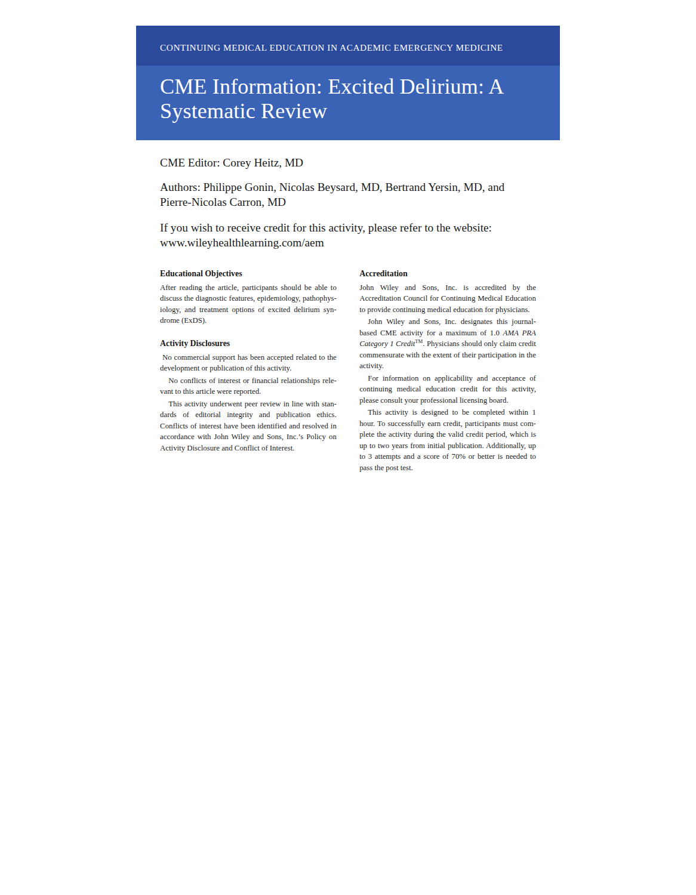CONTINUING MEDICAL EDUCATION IN ACADEMIC EMERGENCY MEDICINE
CME Information: Excited Delirium: A
Systematic Review
CME Editor: Corey Heitz, MD
Authors: Philippe Gonin, Nicolas Beysard, MD, Bertrand Yersin, MD, and Pierre-Nicolas Carron, MD
If you wish to receive credit for this activity, please refer to the website: www.wileyhealthlearning.com/aem
Educational Objectives
After reading the article, participants should be able to discuss the diagnostic features, epidemiology, pathophysiology, and treatment options of excited delirium syndrome (ExDS).
Activity Disclosures
No commercial support has been accepted related to the development or publication of this activity.
No conflicts of interest or financial relationships relevant to this article were reported.
This activity underwent peer review in line with standards of editorial integrity and publication ethics. Conflicts of interest have been identified and resolved in accordance with John Wiley and Sons, Inc.’s Policy on Activity Disclosure and Conflict of Interest.
Accreditation
John Wiley and Sons, Inc. is accredited by the Accreditation Council for Continuing Medical Education to provide continuing medical education for physicians.
John Wiley and Sons, Inc. designates this journal-based CME activity for a maximum of 1.0 AMA PRA Category 1 CreditTM. Physicians should only claim credit commensurate with the extent of their participation in the activity.
For information on applicability and acceptance of continuing medical education credit for this activity, please consult your professional licensing board.
This activity is designed to be completed within 1 hour. To successfully earn credit, participants must complete the activity during the valid credit period, which is up to two years from initial publication. Additionally, up to 3 attempts and a score of 70% or better is needed to pass the post test.